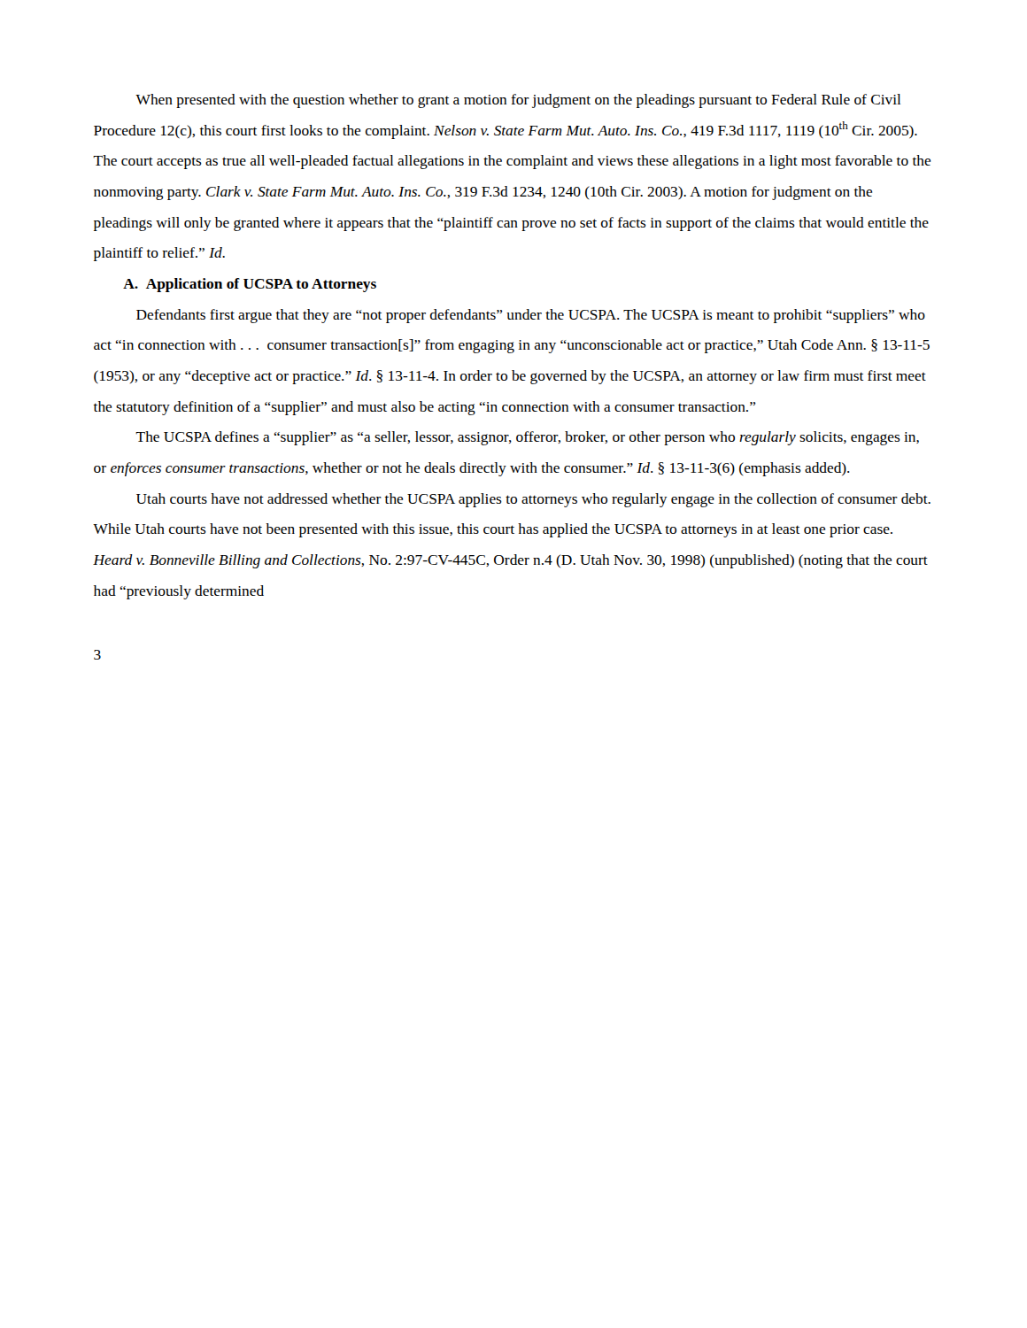When presented with the question whether to grant a motion for judgment on the pleadings pursuant to Federal Rule of Civil Procedure 12(c), this court first looks to the complaint. Nelson v. State Farm Mut. Auto. Ins. Co., 419 F.3d 1117, 1119 (10th Cir. 2005). The court accepts as true all well-pleaded factual allegations in the complaint and views these allegations in a light most favorable to the nonmoving party. Clark v. State Farm Mut. Auto. Ins. Co., 319 F.3d 1234, 1240 (10th Cir. 2003). A motion for judgment on the pleadings will only be granted where it appears that the “plaintiff can prove no set of facts in support of the claims that would entitle the plaintiff to relief.” Id.
A. Application of UCSPA to Attorneys
Defendants first argue that they are “not proper defendants” under the UCSPA. The UCSPA is meant to prohibit “suppliers” who act “in connection with . . . consumer transaction[s]” from engaging in any “unconscionable act or practice,” Utah Code Ann. § 13-11-5 (1953), or any “deceptive act or practice.” Id. § 13-11-4. In order to be governed by the UCSPA, an attorney or law firm must first meet the statutory definition of a “supplier” and must also be acting “in connection with a consumer transaction.”
The UCSPA defines a “supplier” as “a seller, lessor, assignor, offeror, broker, or other person who regularly solicits, engages in, or enforces consumer transactions, whether or not he deals directly with the consumer.” Id. § 13-11-3(6) (emphasis added).
Utah courts have not addressed whether the UCSPA applies to attorneys who regularly engage in the collection of consumer debt. While Utah courts have not been presented with this issue, this court has applied the UCSPA to attorneys in at least one prior case. Heard v. Bonneville Billing and Collections, No. 2:97-CV-445C, Order n.4 (D. Utah Nov. 30, 1998) (unpublished) (noting that the court had “previously determined
3